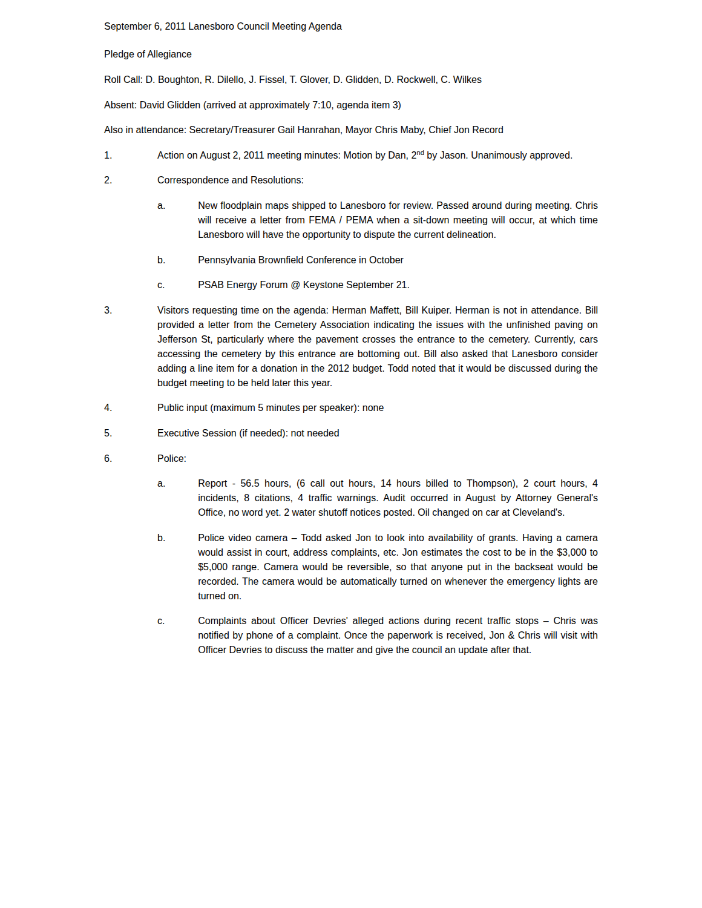September 6, 2011 Lanesboro Council Meeting Agenda
Pledge of Allegiance
Roll Call: D. Boughton, R. Dilello, J. Fissel, T. Glover, D. Glidden, D. Rockwell, C. Wilkes
Absent: David Glidden (arrived at approximately 7:10, agenda item 3)
Also in attendance: Secretary/Treasurer Gail Hanrahan, Mayor Chris Maby, Chief Jon Record
Action on August 2, 2011 meeting minutes: Motion by Dan, 2nd by Jason. Unanimously approved.
Correspondence and Resolutions:
New floodplain maps shipped to Lanesboro for review. Passed around during meeting. Chris will receive a letter from FEMA / PEMA when a sit-down meeting will occur, at which time Lanesboro will have the opportunity to dispute the current delineation.
Pennsylvania Brownfield Conference in October
PSAB Energy Forum @ Keystone September 21.
Visitors requesting time on the agenda: Herman Maffett, Bill Kuiper. Herman is not in attendance. Bill provided a letter from the Cemetery Association indicating the issues with the unfinished paving on Jefferson St, particularly where the pavement crosses the entrance to the cemetery. Currently, cars accessing the cemetery by this entrance are bottoming out. Bill also asked that Lanesboro consider adding a line item for a donation in the 2012 budget. Todd noted that it would be discussed during the budget meeting to be held later this year.
Public input (maximum 5 minutes per speaker): none
Executive Session (if needed): not needed
Police:
Report - 56.5 hours, (6 call out hours, 14 hours billed to Thompson), 2 court hours, 4 incidents, 8 citations, 4 traffic warnings. Audit occurred in August by Attorney General's Office, no word yet. 2 water shutoff notices posted. Oil changed on car at Cleveland's.
Police video camera – Todd asked Jon to look into availability of grants. Having a camera would assist in court, address complaints, etc. Jon estimates the cost to be in the $3,000 to $5,000 range. Camera would be reversible, so that anyone put in the backseat would be recorded. The camera would be automatically turned on whenever the emergency lights are turned on.
Complaints about Officer Devries' alleged actions during recent traffic stops – Chris was notified by phone of a complaint. Once the paperwork is received, Jon & Chris will visit with Officer Devries to discuss the matter and give the council an update after that.